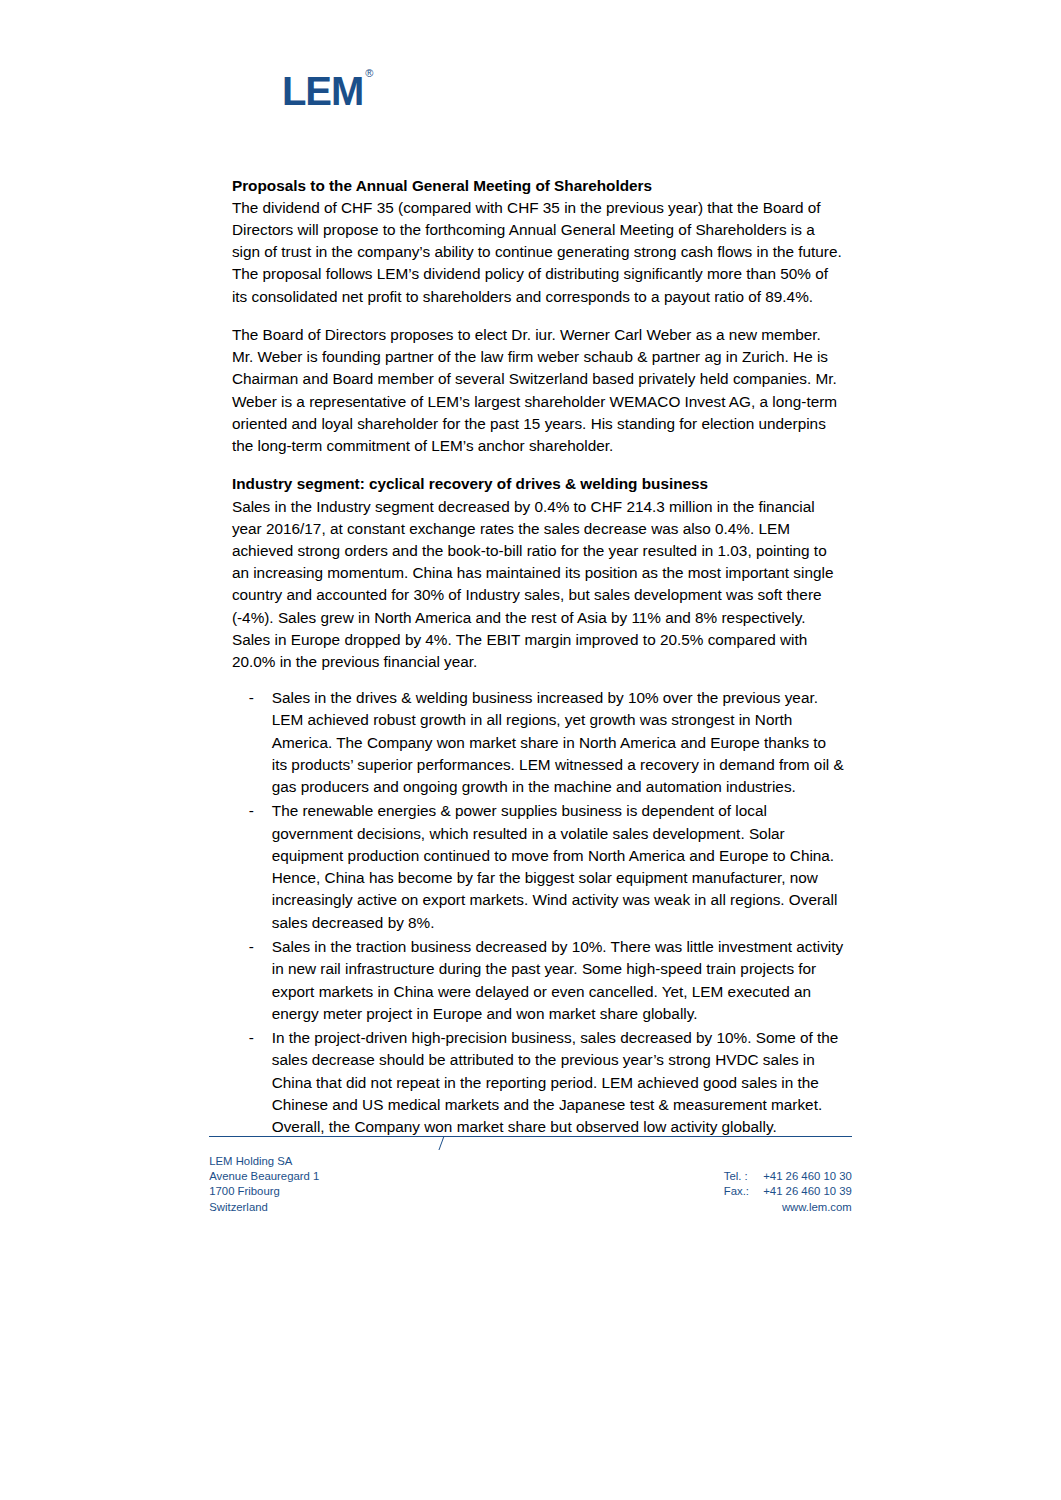LEM®
Proposals to the Annual General Meeting of Shareholders
The dividend of CHF 35 (compared with CHF 35 in the previous year) that the Board of Directors will propose to the forthcoming Annual General Meeting of Shareholders is a sign of trust in the company’s ability to continue generating strong cash flows in the future. The proposal follows LEM’s dividend policy of distributing significantly more than 50% of its consolidated net profit to shareholders and corresponds to a payout ratio of 89.4%.
The Board of Directors proposes to elect Dr. iur. Werner Carl Weber as a new member. Mr. Weber is founding partner of the law firm weber schaub & partner ag in Zurich. He is Chairman and Board member of several Switzerland based privately held companies. Mr. Weber is a representative of LEM’s largest shareholder WEMACO Invest AG, a long-term oriented and loyal shareholder for the past 15 years. His standing for election underpins the long-term commitment of LEM’s anchor shareholder.
Industry segment: cyclical recovery of drives & welding business
Sales in the Industry segment decreased by 0.4% to CHF 214.3 million in the financial year 2016/17, at constant exchange rates the sales decrease was also 0.4%. LEM achieved strong orders and the book-to-bill ratio for the year resulted in 1.03, pointing to an increasing momentum. China has maintained its position as the most important single country and accounted for 30% of Industry sales, but sales development was soft there (-4%). Sales grew in North America and the rest of Asia by 11% and 8% respectively. Sales in Europe dropped by 4%. The EBIT margin improved to 20.5% compared with 20.0% in the previous financial year.
Sales in the drives & welding business increased by 10% over the previous year. LEM achieved robust growth in all regions, yet growth was strongest in North America. The Company won market share in North America and Europe thanks to its products’ superior performances. LEM witnessed a recovery in demand from oil & gas producers and ongoing growth in the machine and automation industries.
The renewable energies & power supplies business is dependent of local government decisions, which resulted in a volatile sales development. Solar equipment production continued to move from North America and Europe to China. Hence, China has become by far the biggest solar equipment manufacturer, now increasingly active on export markets. Wind activity was weak in all regions. Overall sales decreased by 8%.
Sales in the traction business decreased by 10%. There was little investment activity in new rail infrastructure during the past year. Some high-speed train projects for export markets in China were delayed or even cancelled. Yet, LEM executed an energy meter project in Europe and won market share globally.
In the project-driven high-precision business, sales decreased by 10%. Some of the sales decrease should be attributed to the previous year’s strong HVDC sales in China that did not repeat in the reporting period. LEM achieved good sales in the Chinese and US medical markets and the Japanese test & measurement market. Overall, the Company won market share but observed low activity globally.
| LEM Holding SA | |
| Avenue Beauregard 1 | Tel. : +41 26 460 10 30 |
| 1700 Fribourg | Fax.: +41 26 460 10 39 |
| Switzerland | www.lem.com |